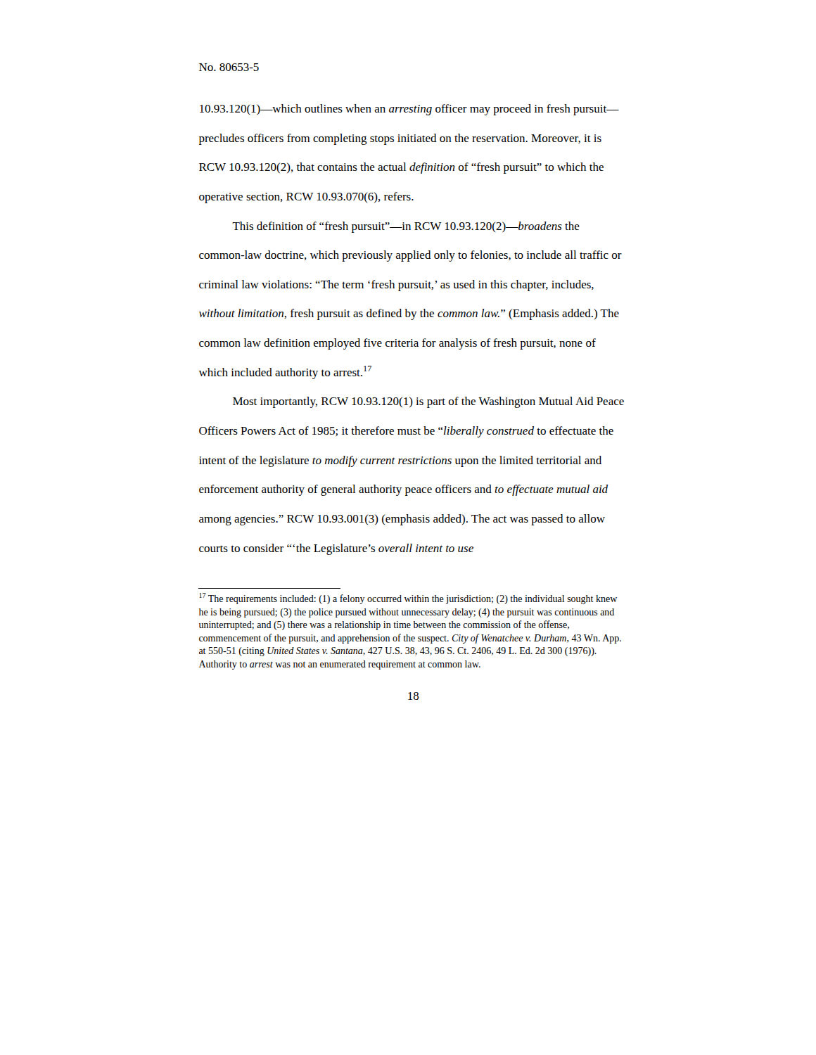No. 80653-5
10.93.120(1)—which outlines when an arresting officer may proceed in fresh pursuit—precludes officers from completing stops initiated on the reservation. Moreover, it is RCW 10.93.120(2), that contains the actual definition of “fresh pursuit” to which the operative section, RCW 10.93.070(6), refers.
This definition of “fresh pursuit”—in RCW 10.93.120(2)—broadens the common-law doctrine, which previously applied only to felonies, to include all traffic or criminal law violations: “The term ‘fresh pursuit,’ as used in this chapter, includes, without limitation, fresh pursuit as defined by the common law.” (Emphasis added.) The common law definition employed five criteria for analysis of fresh pursuit, none of which included authority to arrest.17
Most importantly, RCW 10.93.120(1) is part of the Washington Mutual Aid Peace Officers Powers Act of 1985; it therefore must be “liberally construed to effectuate the intent of the legislature to modify current restrictions upon the limited territorial and enforcement authority of general authority peace officers and to effectuate mutual aid among agencies.” RCW 10.93.001(3) (emphasis added). The act was passed to allow courts to consider “‘the Legislature’s overall intent to use
17 The requirements included: (1) a felony occurred within the jurisdiction; (2) the individual sought knew he is being pursued; (3) the police pursued without unnecessary delay; (4) the pursuit was continuous and uninterrupted; and (5) there was a relationship in time between the commission of the offense, commencement of the pursuit, and apprehension of the suspect. City of Wenatchee v. Durham, 43 Wn. App. at 550-51 (citing United States v. Santana, 427 U.S. 38, 43, 96 S. Ct. 2406, 49 L. Ed. 2d 300 (1976)). Authority to arrest was not an enumerated requirement at common law.
18